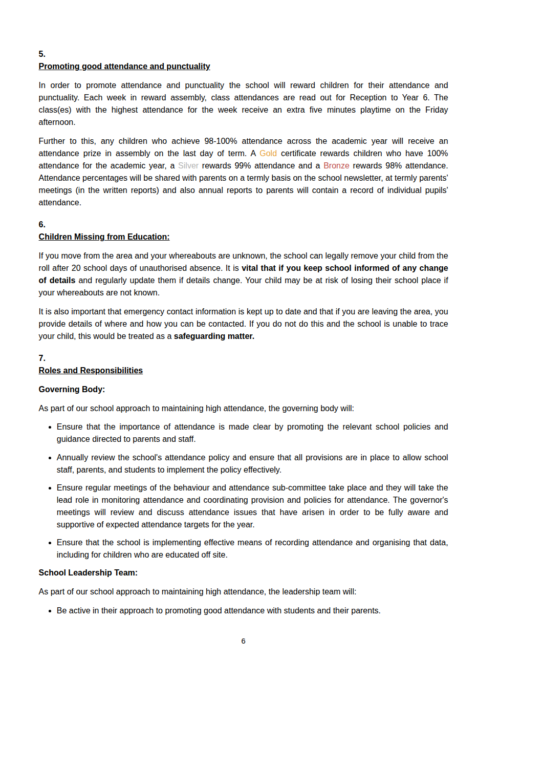5.
Promoting good attendance and punctuality
In order to promote attendance and punctuality the school will reward children for their attendance and punctuality. Each week in reward assembly, class attendances are read out for Reception to Year 6. The class(es) with the highest attendance for the week receive an extra five minutes playtime on the Friday afternoon.
Further to this, any children who achieve 98-100% attendance across the academic year will receive an attendance prize in assembly on the last day of term. A Gold certificate rewards children who have 100% attendance for the academic year, a Silver rewards 99% attendance and a Bronze rewards 98% attendance. Attendance percentages will be shared with parents on a termly basis on the school newsletter, at termly parents' meetings (in the written reports) and also annual reports to parents will contain a record of individual pupils' attendance.
6.
Children Missing from Education:
If you move from the area and your whereabouts are unknown, the school can legally remove your child from the roll after 20 school days of unauthorised absence. It is vital that if you keep school informed of any change of details and regularly update them if details change. Your child may be at risk of losing their school place if your whereabouts are not known.
It is also important that emergency contact information is kept up to date and that if you are leaving the area, you provide details of where and how you can be contacted. If you do not do this and the school is unable to trace your child, this would be treated as a safeguarding matter.
7.
Roles and Responsibilities
Governing Body:
As part of our school approach to maintaining high attendance, the governing body will:
Ensure that the importance of attendance is made clear by promoting the relevant school policies and guidance directed to parents and staff.
Annually review the school's attendance policy and ensure that all provisions are in place to allow school staff, parents, and students to implement the policy effectively.
Ensure regular meetings of the behaviour and attendance sub-committee take place and they will take the lead role in monitoring attendance and coordinating provision and policies for attendance. The governor's meetings will review and discuss attendance issues that have arisen in order to be fully aware and supportive of expected attendance targets for the year.
Ensure that the school is implementing effective means of recording attendance and organising that data, including for children who are educated off site.
School Leadership Team:
As part of our school approach to maintaining high attendance, the leadership team will:
Be active in their approach to promoting good attendance with students and their parents.
6